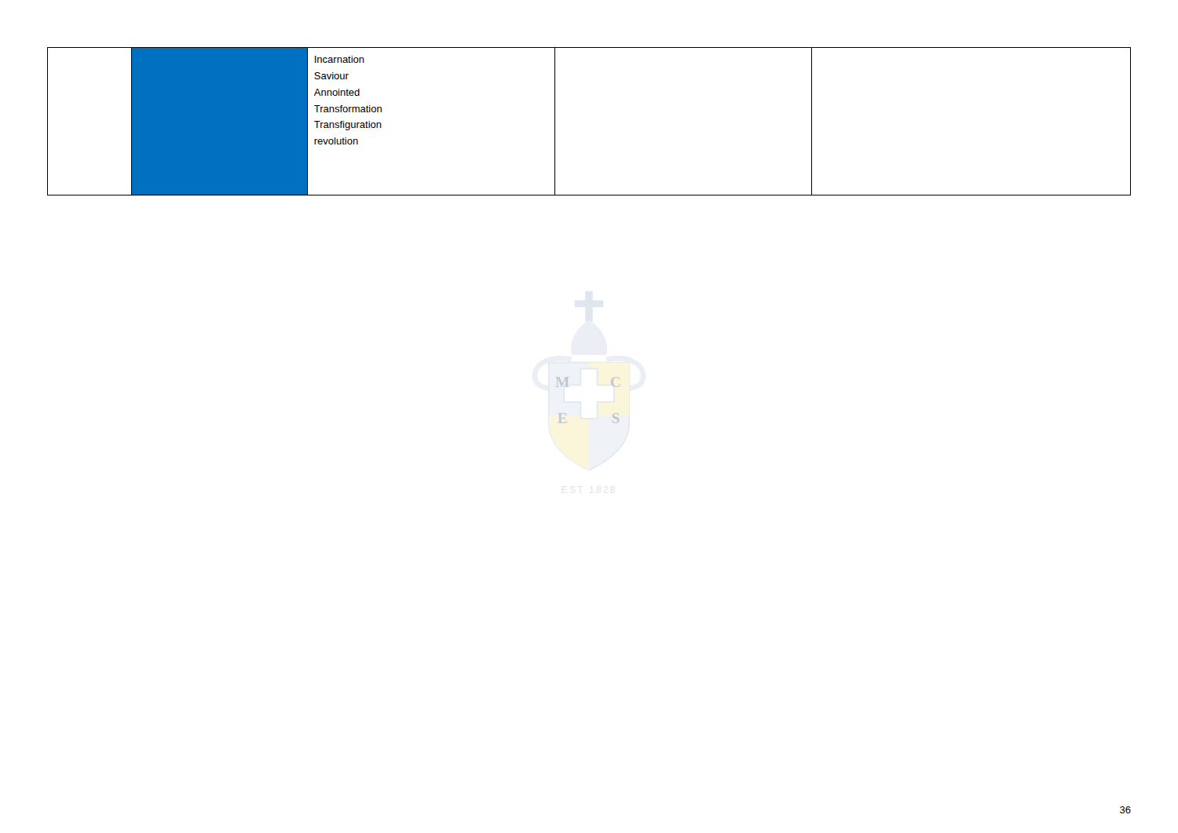| | | Incarnation Saviour Annointed Transformation Transfiguration revolution | | |
M C E S EST 1828
36